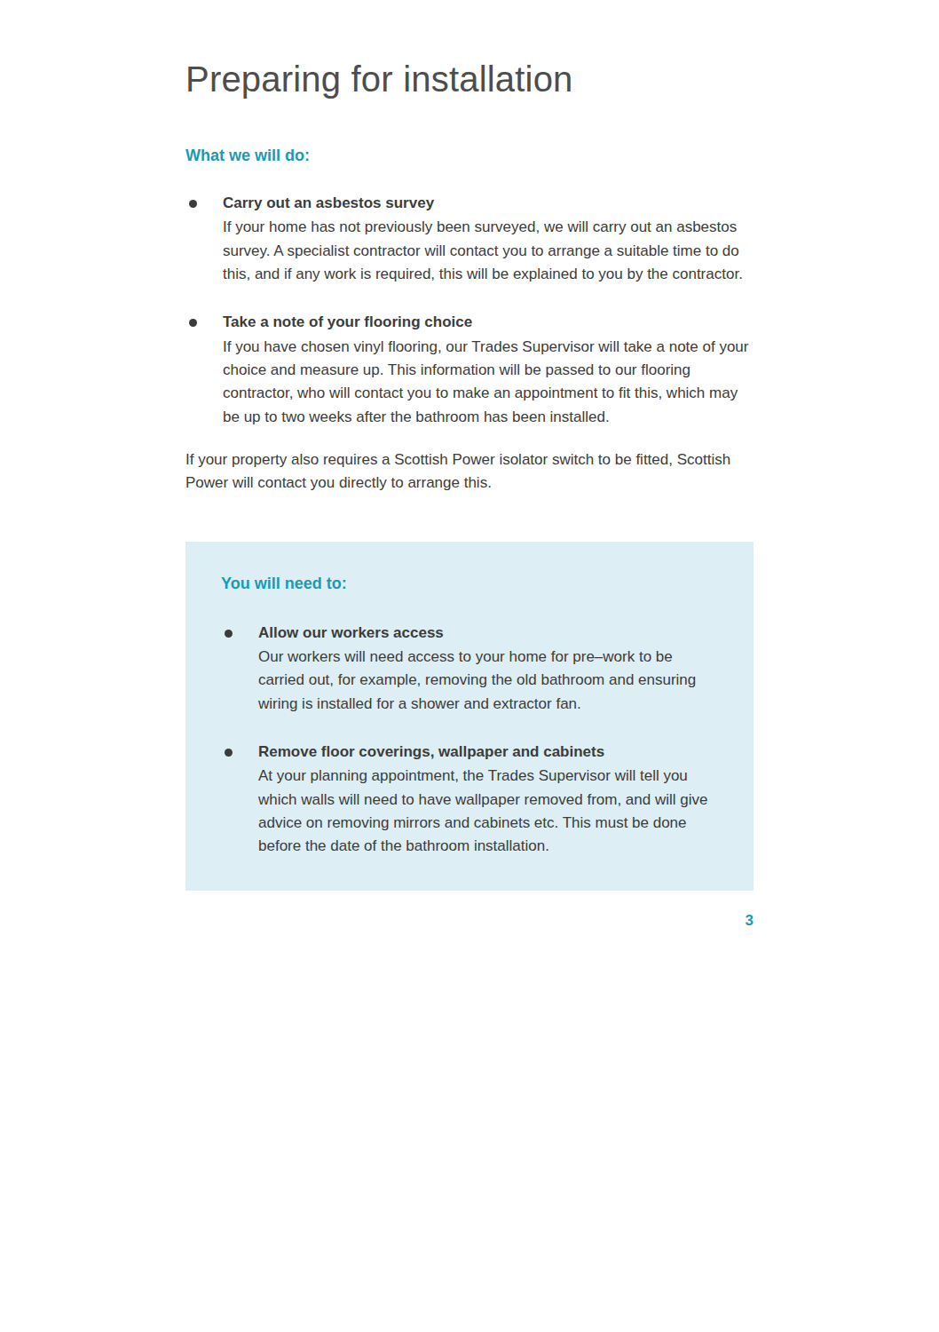Preparing for installation
What we will do:
Carry out an asbestos survey If your home has not previously been surveyed, we will carry out an asbestos survey. A specialist contractor will contact you to arrange a suitable time to do this, and if any work is required, this will be explained to you by the contractor.
Take a note of your flooring choice If you have chosen vinyl flooring, our Trades Supervisor will take a note of your choice and measure up. This information will be passed to our flooring contractor, who will contact you to make an appointment to fit this, which may be up to two weeks after the bathroom has been installed.
If your property also requires a Scottish Power isolator switch to be fitted, Scottish Power will contact you directly to arrange this.
You will need to:
Allow our workers access Our workers will need access to your home for pre–work to be carried out, for example, removing the old bathroom and ensuring wiring is installed for a shower and extractor fan.
Remove floor coverings, wallpaper and cabinets At your planning appointment, the Trades Supervisor will tell you which walls will need to have wallpaper removed from, and will give advice on removing mirrors and cabinets etc. This must be done before the date of the bathroom installation.
3